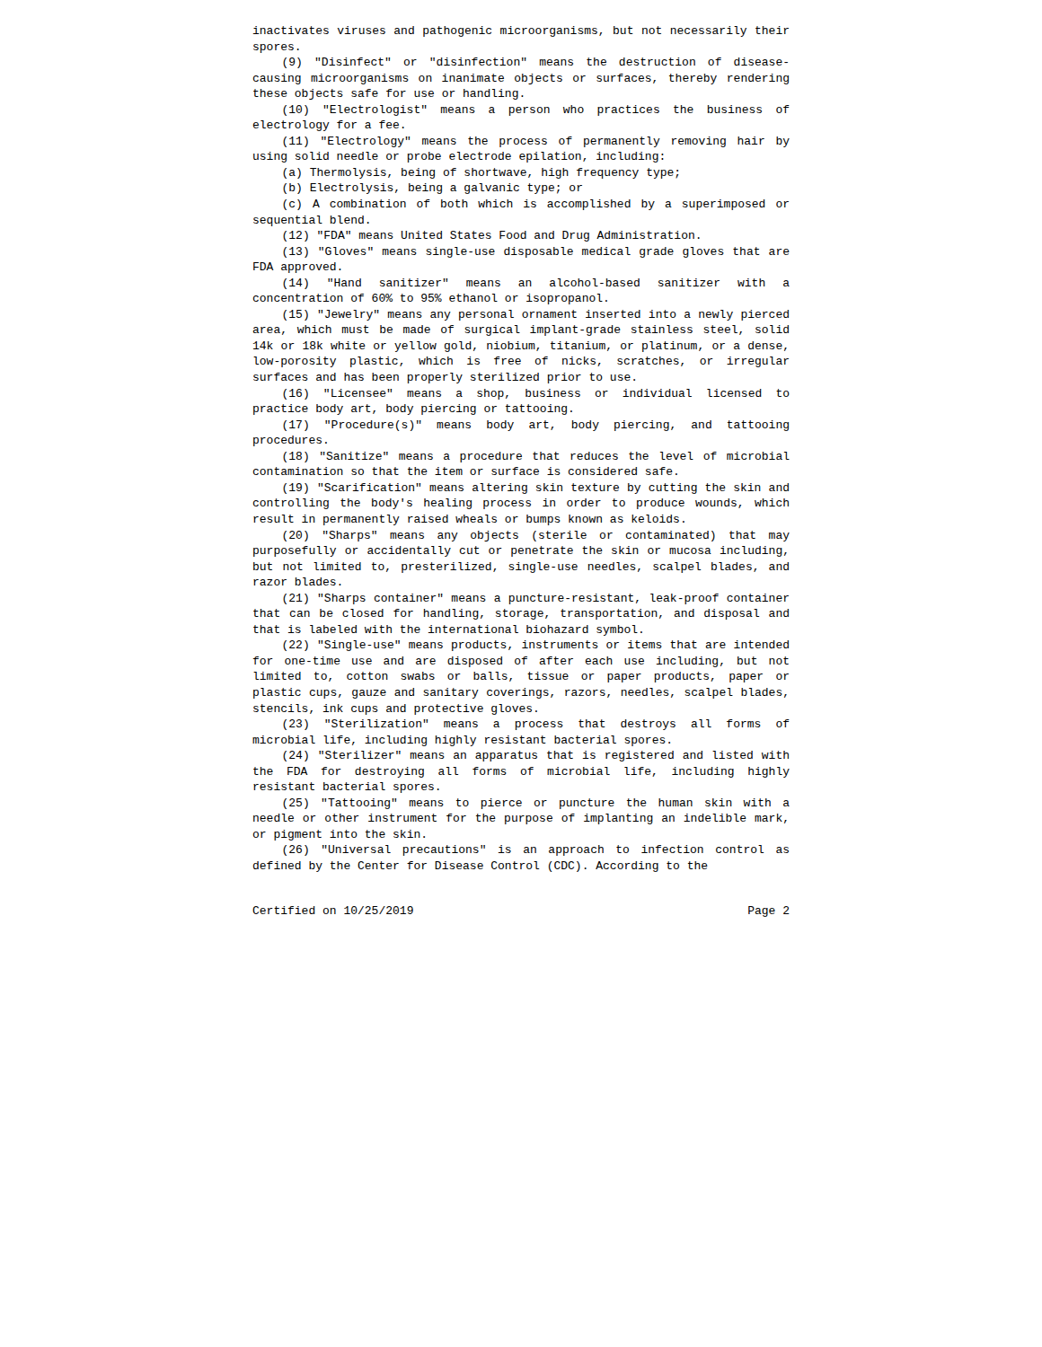inactivates viruses and pathogenic microorganisms, but not necessarily their spores.
(9) "Disinfect" or "disinfection" means the destruction of disease-causing microorganisms on inanimate objects or surfaces, thereby rendering these objects safe for use or handling.
(10) "Electrologist" means a person who practices the business of electrology for a fee.
(11) "Electrology" means the process of permanently removing hair by using solid needle or probe electrode epilation, including:
(a) Thermolysis, being of shortwave, high frequency type;
(b) Electrolysis, being a galvanic type; or
(c) A combination of both which is accomplished by a superimposed or sequential blend.
(12) "FDA" means United States Food and Drug Administration.
(13) "Gloves" means single-use disposable medical grade gloves that are FDA approved.
(14) "Hand sanitizer" means an alcohol-based sanitizer with a concentration of 60% to 95% ethanol or isopropanol.
(15) "Jewelry" means any personal ornament inserted into a newly pierced area, which must be made of surgical implant-grade stainless steel, solid 14k or 18k white or yellow gold, niobium, titanium, or platinum, or a dense, low-porosity plastic, which is free of nicks, scratches, or irregular surfaces and has been properly sterilized prior to use.
(16) "Licensee" means a shop, business or individual licensed to practice body art, body piercing or tattooing.
(17) "Procedure(s)" means body art, body piercing, and tattooing procedures.
(18) "Sanitize" means a procedure that reduces the level of microbial contamination so that the item or surface is considered safe.
(19) "Scarification" means altering skin texture by cutting the skin and controlling the body's healing process in order to produce wounds, which result in permanently raised wheals or bumps known as keloids.
(20) "Sharps" means any objects (sterile or contaminated) that may purposefully or accidentally cut or penetrate the skin or mucosa including, but not limited to, presterilized, single-use needles, scalpel blades, and razor blades.
(21) "Sharps container" means a puncture-resistant, leak-proof container that can be closed for handling, storage, transportation, and disposal and that is labeled with the international biohazard symbol.
(22) "Single-use" means products, instruments or items that are intended for one-time use and are disposed of after each use including, but not limited to, cotton swabs or balls, tissue or paper products, paper or plastic cups, gauze and sanitary coverings, razors, needles, scalpel blades, stencils, ink cups and protective gloves.
(23) "Sterilization" means a process that destroys all forms of microbial life, including highly resistant bacterial spores.
(24) "Sterilizer" means an apparatus that is registered and listed with the FDA for destroying all forms of microbial life, including highly resistant bacterial spores.
(25) "Tattooing" means to pierce or puncture the human skin with a needle or other instrument for the purpose of implanting an indelible mark, or pigment into the skin.
(26) "Universal precautions" is an approach to infection control as defined by the Center for Disease Control (CDC). According to the
Certified on 10/25/2019 Page 2